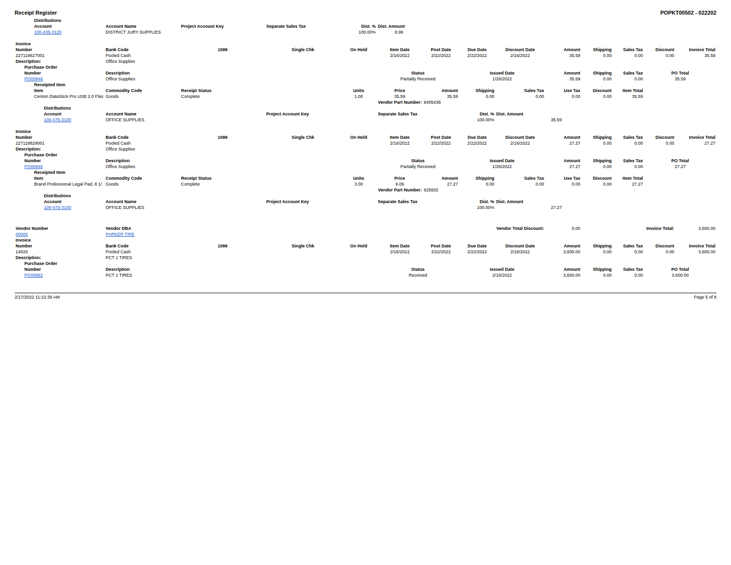Receipt Register POPKT00502 - 022202
| Distributions |
| Account | Account Name | Project Account Key | Separate Sales Tax | Dist. % | Dist. Amount | |
| 100-435-3120 | DISTRICT JURY SUPPLIES | | | 100.00% | 8.96 | |
| Invoice |
| Number | Bank Code | 1099 | Single Chk | On Hold | Item Date | Post Date | Due Date | Discount Date | Amount | Shipping | Sales Tax | Discount | Invoice Total |
| 227118827001 | Pooled Cash | | | | 2/16/2022 | 2/22/2022 | 2/22/2022 | 2/16/2022 | 35.59 | 0.00 | 0.00 | 0.00 | 35.59 |
| Description: | Office Supplies |
| Purchase Order |
| Number | Description | Status | Issued Date | Amount | Shipping | Sales Tax | PO Total |
| PO00846 | Office Supplies | Partially Received | 1/26/2022 | 35.59 | 0.00 | 0.00 | 35.59 |
| Receipted Item |
| Item | Commodity Code | Receipt Status | Units | Price | Amount | Shipping | Sales Tax | Use Tax | Discount | Item Total | |
| Centon DataStick Pro USB 2.0 Flas | Goods | Complete | 1.00 | 35.59 | 35.59 | 0.00 | 0.00 | 0.00 | 0.00 | 35.59 | |
| | Vendor Part Number: | 9405436 |
| Distributions |
| Account | Account Name | Project Account Key | Separate Sales Tax | Dist. % | Dist. Amount | |
| 100-475-3100 | OFFICE SUPPLIES | | | 100.00% | 35.59 | |
| Invoice |
| Number | Bank Code | 1099 | Single Chk | On Hold | Item Date | Post Date | Due Date | Discount Date | Amount | Shipping | Sales Tax | Discount | Invoice Total |
| 227118829001 | Pooled Cash | | | | 2/16/2022 | 2/22/2022 | 2/22/2022 | 2/16/2022 | 27.27 | 0.00 | 0.00 | 0.00 | 27.27 |
| Description: | Office Supplies |
| Purchase Order |
| Number | Description | Status | Issued Date | Amount | Shipping | Sales Tax | PO Total |
| PO00846 | Office Supplies | Partially Received | 1/26/2022 | 27.27 | 0.00 | 0.00 | 27.27 |
| Receipted Item |
| Item | Commodity Code | Receipt Status | Units | Price | Amount | Shipping | Sales Tax | Use Tax | Discount | Item Total | |
| Brand Professional Legal Pad, 8 1/ | Goods | Complete | 3.00 | 9.09 | 27.27 | 0.00 | 0.00 | 0.00 | 0.00 | 27.27 | |
| | Vendor Part Number: | 625502 |
| Distributions |
| Account | Account Name | Project Account Key | Separate Sales Tax | Dist. % | Dist. Amount | |
| 100-475-3100 | OFFICE SUPPLIES | | | 100.00% | 27.27 | |
| Vendor Number | Vendor DBA | | Vendor Total Discount: | 0.00 | Invoice Total: | 3,600.00 |
| 00006 | PARKER TIRE | |
| Invoice |
| Number | Bank Code | 1099 | Single Chk | On Hold | Item Date | Post Date | Due Date | Discount Date | Amount | Shipping | Sales Tax | Discount | Invoice Total |
| 14020 | Pooled Cash | | | | 2/16/2022 | 2/22/2022 | 2/22/2022 | 2/16/2022 | 3,600.00 | 0.00 | 0.00 | 0.00 | 3,600.00 |
| Description: | PCT 1 TIRES |
| Purchase Order |
| Number | Description | Status | Issued Date | Amount | Shipping | Sales Tax | PO Total |
| PO00862 | PCT 1 TIRES | Received | 2/16/2022 | 3,600.00 | 0.00 | 0.00 | 3,600.00 |
2/17/2022 11:22:39 AM Page 5 of 8